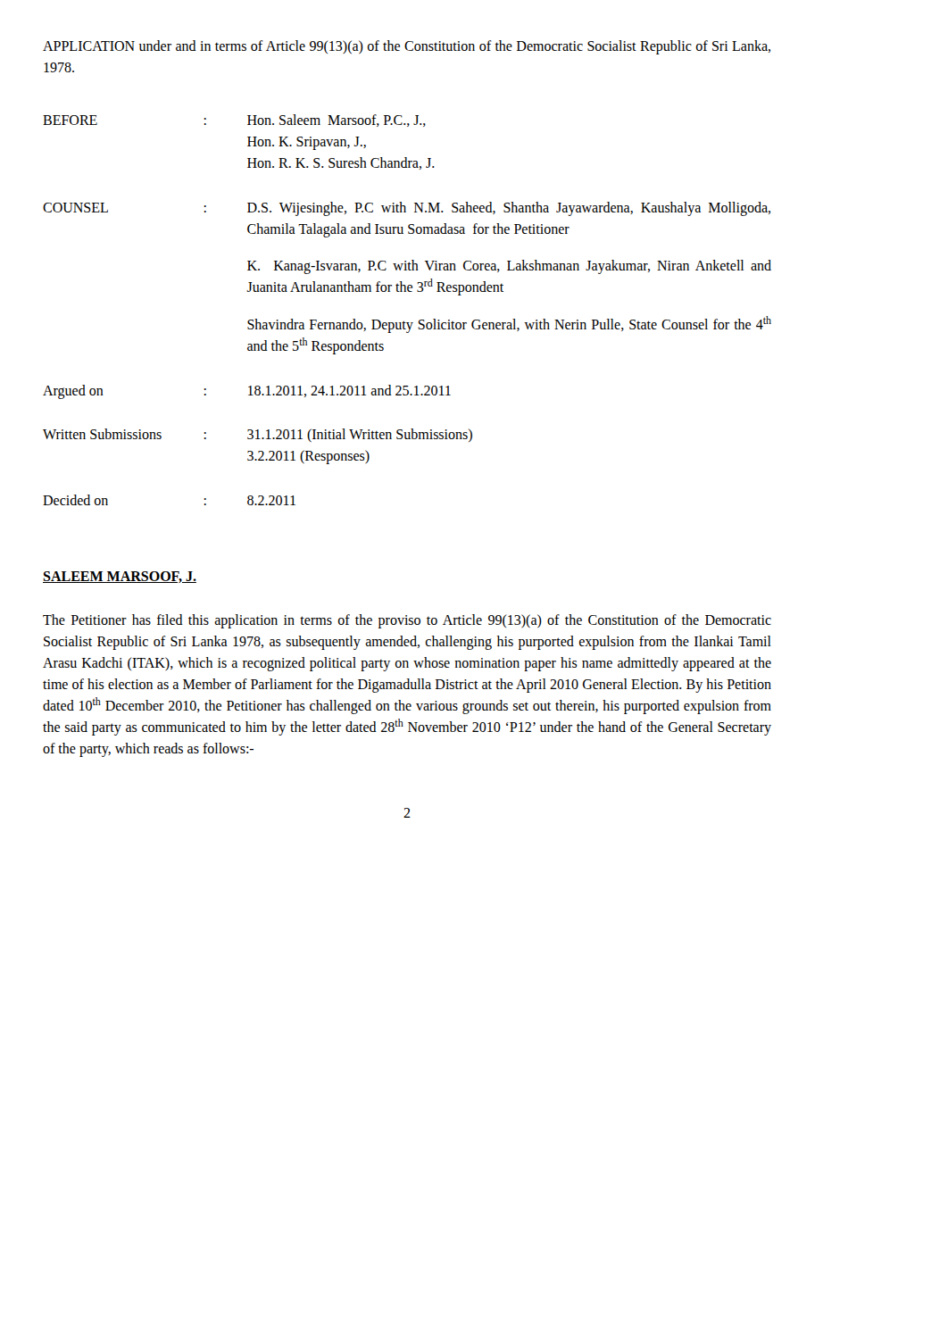APPLICATION under and in terms of Article 99(13)(a) of the Constitution of the Democratic Socialist Republic of Sri Lanka, 1978.
| BEFORE | : | Hon. Saleem Marsoof, P.C., J., Hon. K. Sripavan, J., Hon. R. K. S. Suresh Chandra, J. |
| COUNSEL | : | D.S. Wijesinghe, P.C with N.M. Saheed, Shantha Jayawardena, Kaushalya Molligoda, Chamila Talagala and Isuru Somadasa for the Petitioner K. Kanag-Isvaran, P.C with Viran Corea, Lakshmanan Jayakumar, Niran Anketell and Juanita Arulanantham for the 3 rd Respondent Shavindra Fernando, Deputy Solicitor General, with Nerin Pulle, State Counsel for the 4 th and the 5 th Respondents |
| Argued on | : | 18.1.2011, 24.1.2011 and 25.1.2011 |
| Written Submissions | : | 31.1.2011 (Initial Written Submissions) 3.2.2011 (Responses) |
| Decided on | : | 8.2.2011 |
SALEEM MARSOOF, J.
The Petitioner has filed this application in terms of the proviso to Article 99(13)(a) of the Constitution of the Democratic Socialist Republic of Sri Lanka 1978, as subsequently amended, challenging his purported expulsion from the Ilankai Tamil Arasu Kadchi (ITAK), which is a recognized political party on whose nomination paper his name admittedly appeared at the time of his election as a Member of Parliament for the Digamadulla District at the April 2010 General Election. By his Petition dated 10th December 2010, the Petitioner has challenged on the various grounds set out therein, his purported expulsion from the said party as communicated to him by the letter dated 28th November 2010 ‘P12’ under the hand of the General Secretary of the party, which reads as follows:-
2